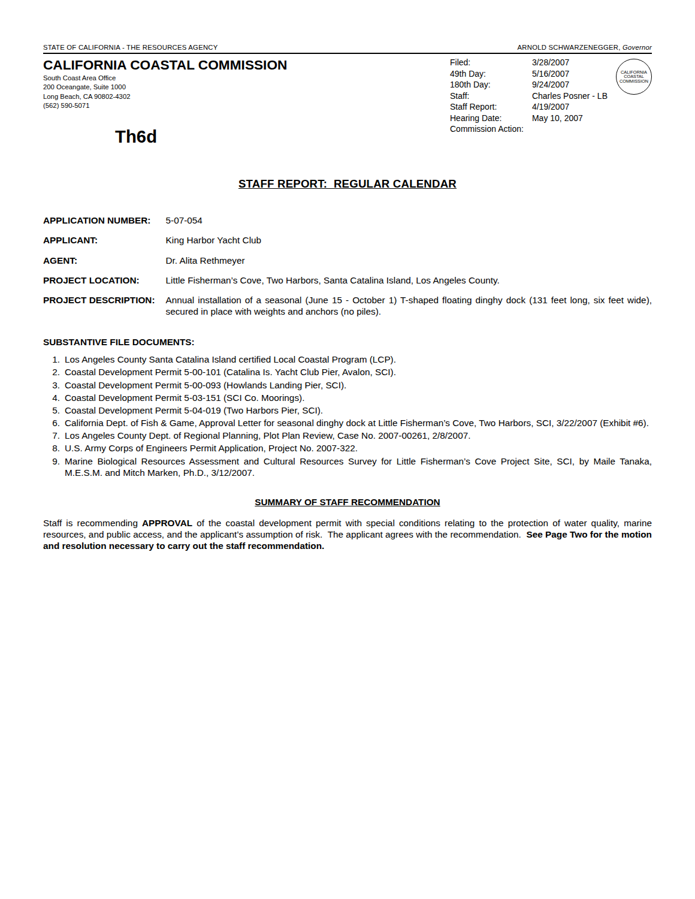STATE OF CALIFORNIA - THE RESOURCES AGENCY
ARNOLD SCHWARZENEGGER, Governor
CALIFORNIA COASTAL COMMISSION
South Coast Area Office
200 Oceangate, Suite 1000
Long Beach, CA 90802-4302
(562) 590-5071
Th6d
| Filed: | 3/28/2007 |
| 49th Day: | 5/16/2007 |
| 180th Day: | 9/24/2007 |
| Staff: | Charles Posner - LB |
| Staff Report: | 4/19/2007 |
| Hearing Date: | May 10, 2007 |
| Commission Action: | |
CALIFORNIA
COASTAL
COMMISSION
STAFF REPORT: REGULAR CALENDAR
| APPLICATION NUMBER: | 5-07-054 |
| APPLICANT: | King Harbor Yacht Club |
| AGENT: | Dr. Alita Rethmeyer |
| PROJECT LOCATION: | Little Fisherman’s Cove, Two Harbors, Santa Catalina Island, Los Angeles County. |
| PROJECT DESCRIPTION: | Annual installation of a seasonal (June 15 - October 1) T-shaped floating dinghy dock (131 feet long, six feet wide), secured in place with weights and anchors (no piles). |
SUBSTANTIVE FILE DOCUMENTS:
Los Angeles County Santa Catalina Island certified Local Coastal Program (LCP).
Coastal Development Permit 5-00-101 (Catalina Is. Yacht Club Pier, Avalon, SCI).
Coastal Development Permit 5-00-093 (Howlands Landing Pier, SCI).
Coastal Development Permit 5-03-151 (SCI Co. Moorings).
Coastal Development Permit 5-04-019 (Two Harbors Pier, SCI).
California Dept. of Fish & Game, Approval Letter for seasonal dinghy dock at Little Fisherman’s Cove, Two Harbors, SCI, 3/22/2007 (Exhibit #6).
Los Angeles County Dept. of Regional Planning, Plot Plan Review, Case No. 2007-00261, 2/8/2007.
U.S. Army Corps of Engineers Permit Application, Project No. 2007-322.
Marine Biological Resources Assessment and Cultural Resources Survey for Little Fisherman’s Cove Project Site, SCI, by Maile Tanaka, M.E.S.M. and Mitch Marken, Ph.D., 3/12/2007.
SUMMARY OF STAFF RECOMMENDATION
Staff is recommending APPROVAL of the coastal development permit with special conditions relating to the protection of water quality, marine resources, and public access, and the applicant’s assumption of risk. The applicant agrees with the recommendation. See Page Two for the motion and resolution necessary to carry out the staff recommendation.